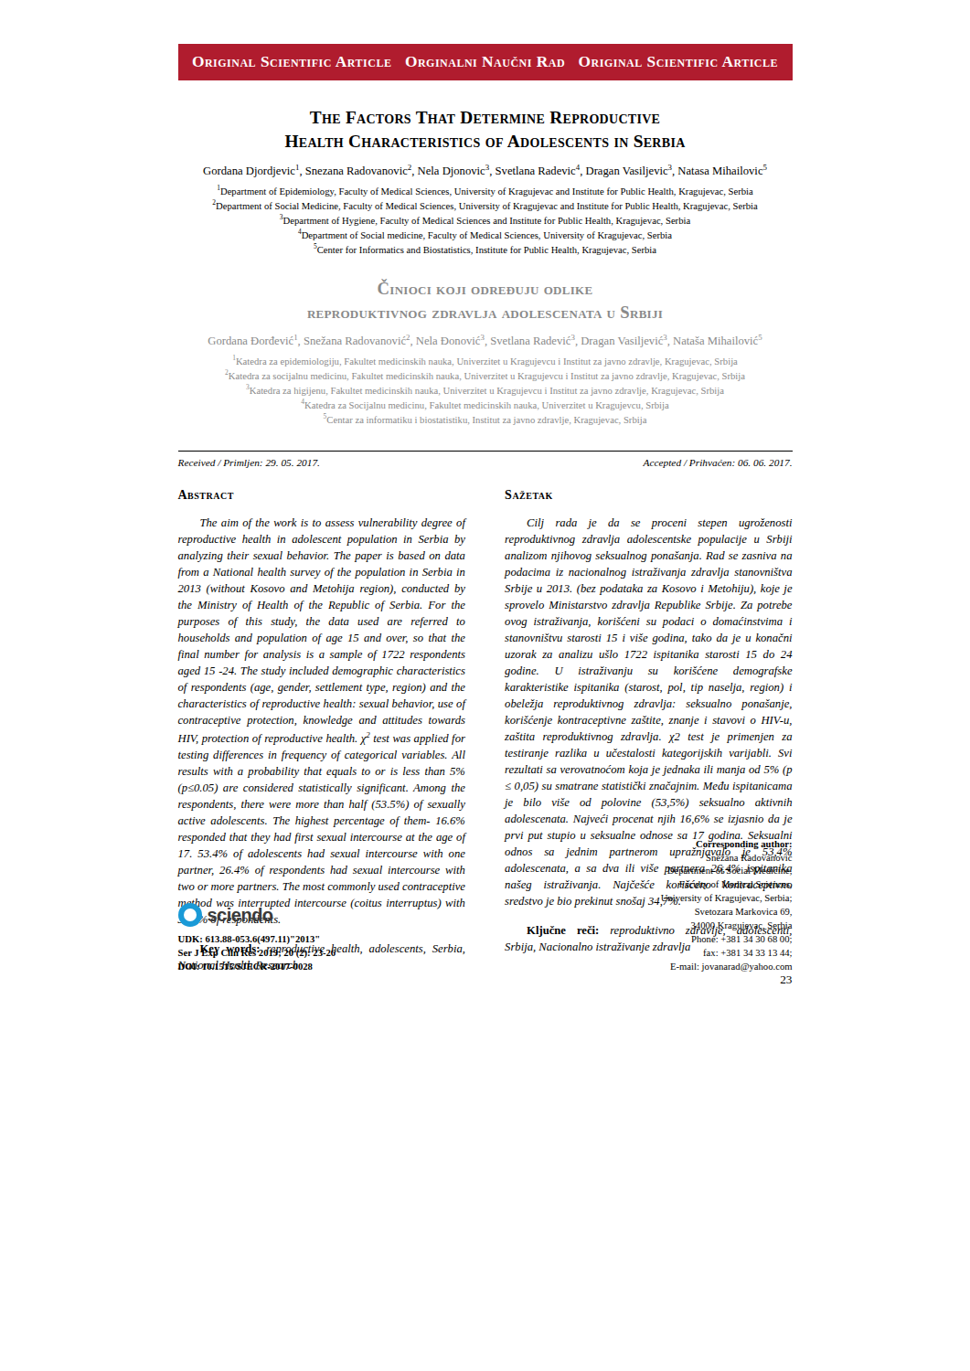Original Scientific Article Orginalni Naučni Rad Original Scientific Article
The Factors That Determine Reproductive
Health Characteristics of Adolescents in Serbia
Gordana Djordjevic1, Snezana Radovanovic2, Nela Djonovic3, Svetlana Radevic4, Dragan Vasiljevic3, Natasa Mihailovic5
1Department of Epidemiology, Faculty of Medical Sciences, University of Kragujevac and Institute for Public Health, Kragujevac, Serbia
2Department of Social Medicine, Faculty of Medical Sciences, University of Kragujevac and Institute for Public Health, Kragujevac, Serbia
3Department of Hygiene, Faculty of Medical Sciences and Institute for Public Health, Kragujevac, Serbia
4Department of Social medicine, Faculty of Medical Sciences, University of Kragujevac, Serbia
5Center for Informatics and Biostatistics, Institute for Public Health, Kragujevac, Serbia
Činioci koji određuju odlike
reproduktivnog zdravlja adolescenata u Srbiji
Gordana Đorđević1, Snežana Radovanović2, Nela Đonović3, Svetlana Radević3, Dragan Vasiljević3, Nataša Mihailović5
1Katedra za epidemiologiju, Fakultet medicinskih nauka, Univerzitet u Kragujevcu i Institut za javno zdravlje, Kragujevac, Srbija
2Katedra za socijalnu medicinu, Fakultet medicinskih nauka, Univerzitet u Kragujevcu i Institut za javno zdravlje, Kragujevac, Srbija
3Katedra za higijenu, Fakultet medicinskih nauka, Univerzitet u Kragujevcu i Institut za javno zdravlje, Kragujevac, Srbija
4Katedra za Socijalnu medicinu, Fakultet medicinskih nauka, Univerzitet u Kragujevcu, Srbija
5Centar za informatiku i biostatistiku, Institut za javno zdravlje, Kragujevac, Srbija
Received / Primljen: 29. 05. 2017. Accepted / Prihvaćen: 06. 06. 2017.
Abstract
The aim of the work is to assess vulnerability degree of reproductive health in adolescent population in Serbia by analyzing their sexual behavior. The paper is based on data from a National health survey of the population in Serbia in 2013 (without Kosovo and Metohija region), conducted by the Ministry of Health of the Republic of Serbia. For the purposes of this study, the data used are referred to households and population of age 15 and over, so that the final number for analysis is a sample of 1722 respondents aged 15 -24. The study included demographic characteristics of respondents (age, gender, settlement type, region) and the characteristics of reproductive health: sexual behavior, use of contraceptive protection, knowledge and attitudes towards HIV, protection of reproductive health. χ2 test was applied for testing differences in frequency of categorical variables. All results with a probability that equals to or is less than 5% (p≤0.05) are considered statistically significant. Among the respondents, there were more than half (53.5%) of sexually active adolescents. The highest percentage of them- 16.6% responded that they had first sexual intercourse at the age of 17. 53.4% of adolescents had sexual intercourse with one partner, 26.4% of respondents had sexual intercourse with two or more partners. The most commonly used contraceptive method was interrupted intercourse (coitus interruptus) with 34.7% of respondents.
Key words: reproductive health, adolescents, Serbia, National Health Research
Sažetak
Cilj rada je da se proceni stepen ugroženosti reproduktivnog zdravlja adolescentske populacije u Srbiji analizom njihovog seksualnog ponašanja. Rad se zasniva na podacima iz nacionalnog istraživanja zdravlja stanovništva Srbije u 2013. (bez podataka za Kosovo i Metohiju), koje je sprovelo Ministarstvo zdravlja Republike Srbije. Za potrebe ovog istraživanja, korišćeni su podaci o domaćinstvima i stanovništvu starosti 15 i više godina, tako da je u konačni uzorak za analizu ušlo 1722 ispitanika starosti 15 do 24 godine. U istraživanju su korišćene demografske karakteristike ispitanika (starost, pol, tip naselja, region) i obeležja reproduktivnog zdravlja: seksualno ponašanje, korišćenje kontraceptivne zaštite, znanje i stavovi o HIV-u, zaštita reproduktivnog zdravlja. χ2 test je primenjen za testiranje razlika u učestalosti kategorijskih varijabli. Svi rezultati sa verovatnoćom koja je jednaka ili manja od 5% (p ≤ 0,05) su smatrane statistički značajnim. Među ispitanicama je bilo više od polovine (53,5%) seksualno aktivnih adolescenata. Najveći procenat njih 16,6% se izjasnio da je prvi put stupio u seksualne odnose sa 17 godina. Seksualni odnos sa jednim partnerom upražnjavalo je 53,4% adolescenata, a sa dva ili više partnera 26,4% ispitanika našeg istraživanja. Najčešće korišćeno kontraceptivno sredstvo je bio prekinut snošaj 34,7%.
Ključne reči: reproduktivno zdravlje, adolescenti, Srbija, Nacionalno istraživanje zdravlja
sciendo
UDK: 613.88-053.6(497.11)"2013"
Ser J Exp Clin Res 2019; 20 (2): 23-26
DOI: 10.1515/SJECR-2017-0028
Corresponding author:
Snežana Radovanović
Department of Social Medicine,
Faculty of Medical Sciences,
University of Kragujevac, Serbia;
Svetozara Markovica 69,
34000 Kragujevac, Serbia
Phone: +381 34 30 68 00;
fax: +381 34 33 13 44;
E-mail: jovanarad@yahoo.com
23